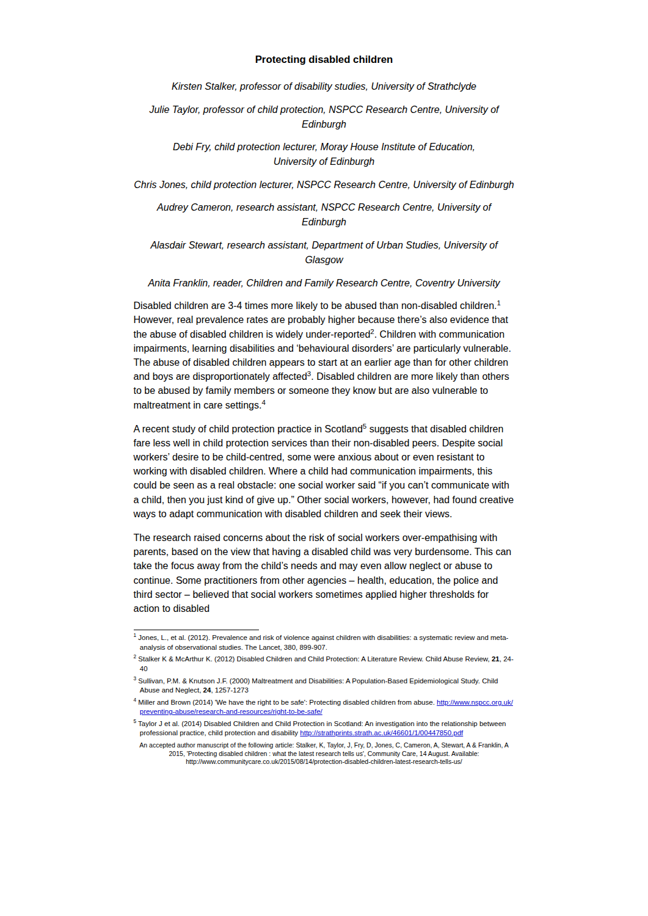Protecting disabled children
Kirsten Stalker, professor of disability studies, University of Strathclyde
Julie Taylor, professor of child protection, NSPCC Research Centre, University of Edinburgh
Debi Fry, child protection lecturer, Moray House Institute of Education, University of Edinburgh
Chris Jones, child protection lecturer, NSPCC Research Centre, University of Edinburgh
Audrey Cameron, research assistant, NSPCC Research Centre, University of Edinburgh
Alasdair Stewart, research assistant, Department of Urban Studies, University of Glasgow
Anita Franklin, reader, Children and Family Research Centre, Coventry University
Disabled children are 3-4 times more likely to be abused than non-disabled children.1 However, real prevalence rates are probably higher because there’s also evidence that the abuse of disabled children is widely under-reported2. Children with communication impairments, learning disabilities and ‘behavioural disorders’ are particularly vulnerable. The abuse of disabled children appears to start at an earlier age than for other children and boys are disproportionately affected3. Disabled children are more likely than others to be abused by family members or someone they know but are also vulnerable to maltreatment in care settings.4
A recent study of child protection practice in Scotland5 suggests that disabled children fare less well in child protection services than their non-disabled peers. Despite social workers’ desire to be child-centred, some were anxious about or even resistant to working with disabled children. Where a child had communication impairments, this could be seen as a real obstacle: one social worker said “if you can’t communicate with a child, then you just kind of give up.” Other social workers, however, had found creative ways to adapt communication with disabled children and seek their views.
The research raised concerns about the risk of social workers over-empathising with parents, based on the view that having a disabled child was very burdensome. This can take the focus away from the child’s needs and may even allow neglect or abuse to continue. Some practitioners from other agencies – health, education, the police and third sector – believed that social workers sometimes applied higher thresholds for action to disabled
1 Jones, L., et al. (2012). Prevalence and risk of violence against children with disabilities: a systematic review and meta-analysis of observational studies. The Lancet, 380, 899-907.
2 Stalker K & McArthur K. (2012) Disabled Children and Child Protection: A Literature Review. Child Abuse Review, 21, 24-40
3 Sullivan, P.M. & Knutson J.F. (2000) Maltreatment and Disabilities: A Population-Based Epidemiological Study. Child Abuse and Neglect, 24, 1257-1273
4 Miller and Brown (2014) 'We have the right to be safe': Protecting disabled children from abuse. http://www.nspcc.org.uk/preventing-abuse/research-and-resources/right-to-be-safe/
5 Taylor J et al. (2014) Disabled Children and Child Protection in Scotland: An investigation into the relationship between professional practice, child protection and disability http://strathprints.strath.ac.uk/46601/1/00447850.pdf
An accepted author manuscript of the following article: Stalker, K, Taylor, J, Fry, D, Jones, C, Cameron, A, Stewart, A & Franklin, A 2015, 'Protecting disabled children : what the latest research tells us', Community Care, 14 August. Available:
http://www.communitycare.co.uk/2015/08/14/protection-disabled-children-latest-research-tells-us/